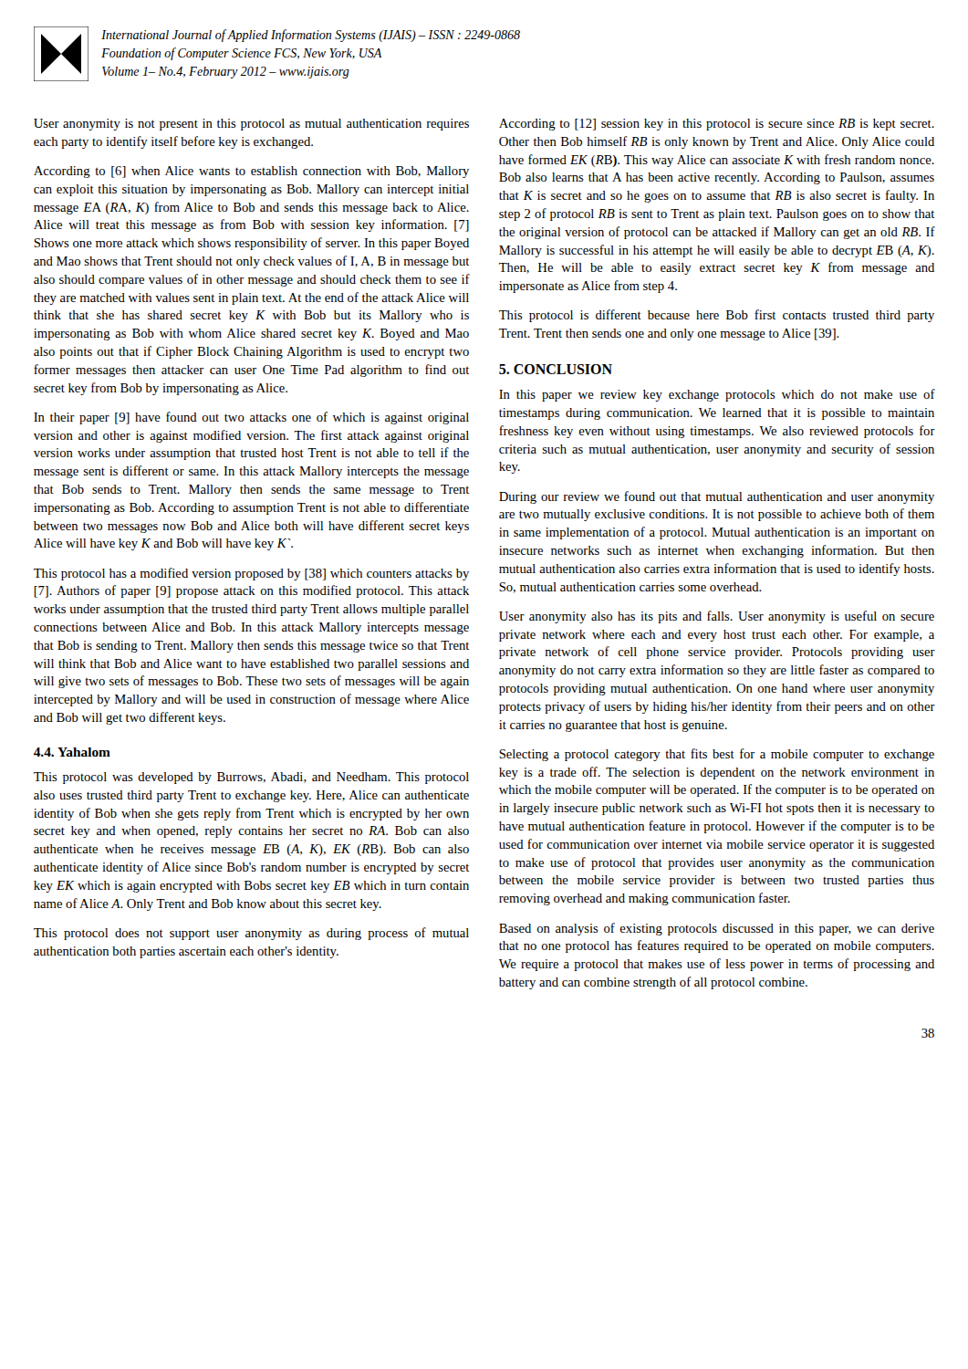International Journal of Applied Information Systems (IJAIS) – ISSN : 2249-0868
Foundation of Computer Science FCS, New York, USA
Volume 1– No.4, February 2012 – www.ijais.org
User anonymity is not present in this protocol as mutual authentication requires each party to identify itself before key is exchanged.
According to [6] when Alice wants to establish connection with Bob, Mallory can exploit this situation by impersonating as Bob. Mallory can intercept initial message EA (RA, K) from Alice to Bob and sends this message back to Alice. Alice will treat this message as from Bob with session key information. [7] Shows one more attack which shows responsibility of server. In this paper Boyed and Mao shows that Trent should not only check values of I, A, B in message but also should compare values of in other message and should check them to see if they are matched with values sent in plain text. At the end of the attack Alice will think that she has shared secret key K with Bob but its Mallory who is impersonating as Bob with whom Alice shared secret key K. Boyed and Mao also points out that if Cipher Block Chaining Algorithm is used to encrypt two former messages then attacker can user One Time Pad algorithm to find out secret key from Bob by impersonating as Alice.
In their paper [9] have found out two attacks one of which is against original version and other is against modified version. The first attack against original version works under assumption that trusted host Trent is not able to tell if the message sent is different or same. In this attack Mallory intercepts the message that Bob sends to Trent. Mallory then sends the same message to Trent impersonating as Bob. According to assumption Trent is not able to differentiate between two messages now Bob and Alice both will have different secret keys Alice will have key K and Bob will have key K`.
This protocol has a modified version proposed by [38] which counters attacks by [7]. Authors of paper [9] propose attack on this modified protocol. This attack works under assumption that the trusted third party Trent allows multiple parallel connections between Alice and Bob. In this attack Mallory intercepts message that Bob is sending to Trent. Mallory then sends this message twice so that Trent will think that Bob and Alice want to have established two parallel sessions and will give two sets of messages to Bob. These two sets of messages will be again intercepted by Mallory and will be used in construction of message where Alice and Bob will get two different keys.
4.4. Yahalom
This protocol was developed by Burrows, Abadi, and Needham. This protocol also uses trusted third party Trent to exchange key. Here, Alice can authenticate identity of Bob when she gets reply from Trent which is encrypted by her own secret key and when opened, reply contains her secret no RA. Bob can also authenticate when he receives message EB (A, K), EK (RB). Bob can also authenticate identity of Alice since Bob's random number is encrypted by secret key EK which is again encrypted with Bobs secret key EB which in turn contain name of Alice A. Only Trent and Bob know about this secret key.
This protocol does not support user anonymity as during process of mutual authentication both parties ascertain each other's identity.
According to [12] session key in this protocol is secure since RB is kept secret. Other then Bob himself RB is only known by Trent and Alice. Only Alice could have formed EK (RB). This way Alice can associate K with fresh random nonce. Bob also learns that A has been active recently. According to Paulson, assumes that K is secret and so he goes on to assume that RB is also secret is faulty. In step 2 of protocol RB is sent to Trent as plain text. Paulson goes on to show that the original version of protocol can be attacked if Mallory can get an old RB. If Mallory is successful in his attempt he will easily be able to decrypt EB (A, K). Then, He will be able to easily extract secret key K from message and impersonate as Alice from step 4.
This protocol is different because here Bob first contacts trusted third party Trent. Trent then sends one and only one message to Alice [39].
5. CONCLUSION
In this paper we review key exchange protocols which do not make use of timestamps during communication. We learned that it is possible to maintain freshness key even without using timestamps. We also reviewed protocols for criteria such as mutual authentication, user anonymity and security of session key.
During our review we found out that mutual authentication and user anonymity are two mutually exclusive conditions. It is not possible to achieve both of them in same implementation of a protocol. Mutual authentication is an important on insecure networks such as internet when exchanging information. But then mutual authentication also carries extra information that is used to identify hosts. So, mutual authentication carries some overhead.
User anonymity also has its pits and falls. User anonymity is useful on secure private network where each and every host trust each other. For example, a private network of cell phone service provider. Protocols providing user anonymity do not carry extra information so they are little faster as compared to protocols providing mutual authentication. On one hand where user anonymity protects privacy of users by hiding his/her identity from their peers and on other it carries no guarantee that host is genuine.
Selecting a protocol category that fits best for a mobile computer to exchange key is a trade off. The selection is dependent on the network environment in which the mobile computer will be operated. If the computer is to be operated on in largely insecure public network such as Wi-FI hot spots then it is necessary to have mutual authentication feature in protocol. However if the computer is to be used for communication over internet via mobile service operator it is suggested to make use of protocol that provides user anonymity as the communication between the mobile service provider is between two trusted parties thus removing overhead and making communication faster.
Based on analysis of existing protocols discussed in this paper, we can derive that no one protocol has features required to be operated on mobile computers. We require a protocol that makes use of less power in terms of processing and battery and can combine strength of all protocol combine.
38